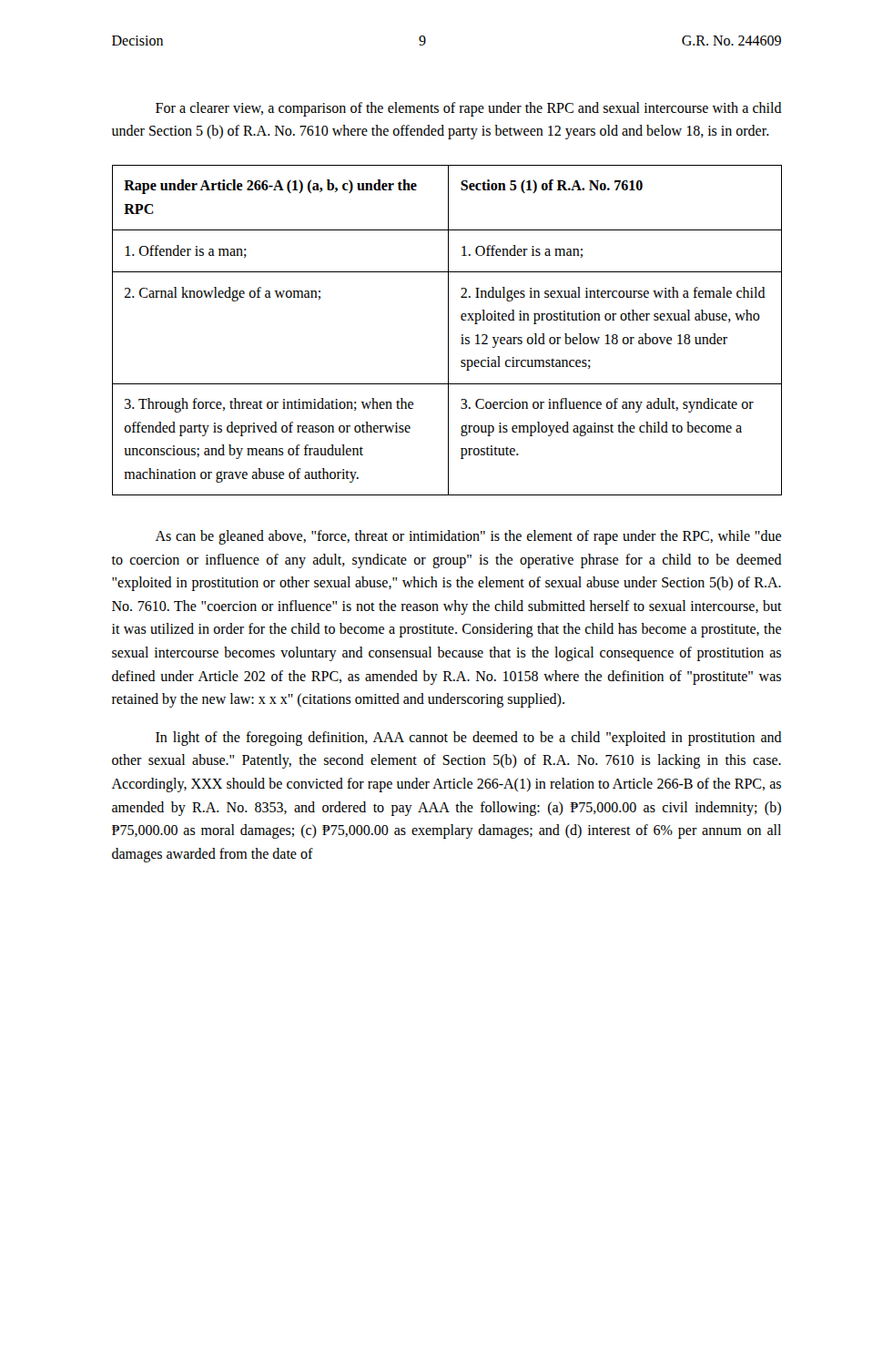Decision
9
G.R. No. 244609
For a clearer view, a comparison of the elements of rape under the RPC and sexual intercourse with a child under Section 5 (b) of R.A. No. 7610 where the offended party is between 12 years old and below 18, is in order.
| Rape under Article 266-A (1) (a, b, c) under the RPC | Section 5 (1) of R.A. No. 7610 |
| --- | --- |
| 1. Offender is a man; | 1. Offender is a man; |
| 2. Carnal knowledge of a woman; | 2. Indulges in sexual intercourse with a female child exploited in prostitution or other sexual abuse, who is 12 years old or below 18 or above 18 under special circumstances; |
| 3. Through force, threat or intimidation; when the offended party is deprived of reason or otherwise unconscious; and by means of fraudulent machination or grave abuse of authority. | 3. Coercion or influence of any adult, syndicate or group is employed against the child to become a prostitute. |
As can be gleaned above, "force, threat or intimidation" is the element of rape under the RPC, while "due to coercion or influence of any adult, syndicate or group" is the operative phrase for a child to be deemed "exploited in prostitution or other sexual abuse," which is the element of sexual abuse under Section 5(b) of R.A. No. 7610. The "coercion or influence" is not the reason why the child submitted herself to sexual intercourse, but it was utilized in order for the child to become a prostitute. Considering that the child has become a prostitute, the sexual intercourse becomes voluntary and consensual because that is the logical consequence of prostitution as defined under Article 202 of the RPC, as amended by R.A. No. 10158 where the definition of "prostitute" was retained by the new law: x x x" (citations omitted and underscoring supplied).
In light of the foregoing definition, AAA cannot be deemed to be a child "exploited in prostitution and other sexual abuse." Patently, the second element of Section 5(b) of R.A. No. 7610 is lacking in this case. Accordingly, XXX should be convicted for rape under Article 266-A(1) in relation to Article 266-B of the RPC, as amended by R.A. No. 8353, and ordered to pay AAA the following: (a) ₱75,000.00 as civil indemnity; (b) ₱75,000.00 as moral damages; (c) ₱75,000.00 as exemplary damages; and (d) interest of 6% per annum on all damages awarded from the date of